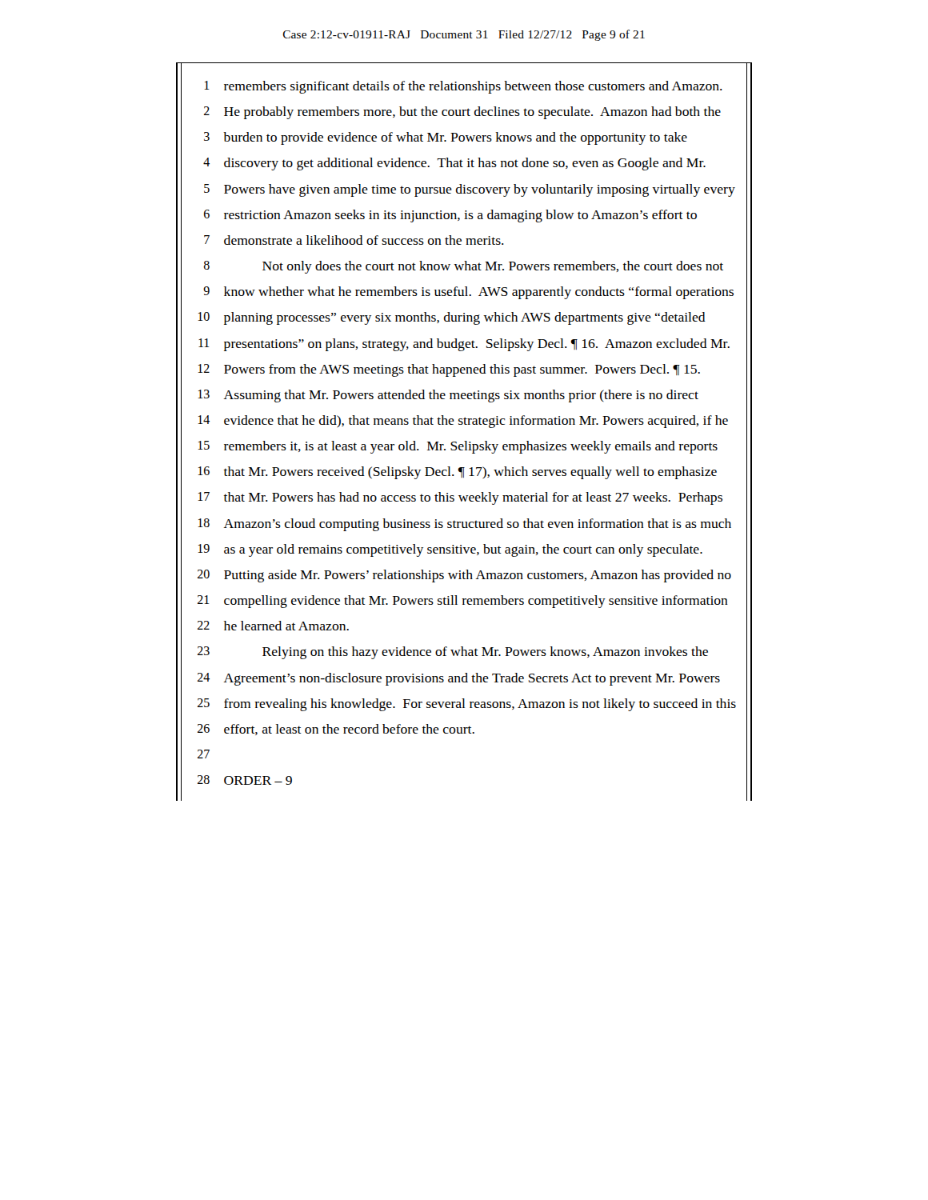Case 2:12-cv-01911-RAJ Document 31 Filed 12/27/12 Page 9 of 21
1
2
3
4
5
6
7
8
9
10
11
12
13
14
15
16
17
18
19
20
21
22
23
24
25
26
27
28
remembers significant details of the relationships between those customers and Amazon. He probably remembers more, but the court declines to speculate. Amazon had both the burden to provide evidence of what Mr. Powers knows and the opportunity to take discovery to get additional evidence. That it has not done so, even as Google and Mr. Powers have given ample time to pursue discovery by voluntarily imposing virtually every restriction Amazon seeks in its injunction, is a damaging blow to Amazon’s effort to demonstrate a likelihood of success on the merits.
Not only does the court not know what Mr. Powers remembers, the court does not know whether what he remembers is useful. AWS apparently conducts “formal operations planning processes” every six months, during which AWS departments give “detailed presentations” on plans, strategy, and budget. Selipsky Decl. ¶ 16. Amazon excluded Mr. Powers from the AWS meetings that happened this past summer. Powers Decl. ¶ 15. Assuming that Mr. Powers attended the meetings six months prior (there is no direct evidence that he did), that means that the strategic information Mr. Powers acquired, if he remembers it, is at least a year old. Mr. Selipsky emphasizes weekly emails and reports that Mr. Powers received (Selipsky Decl. ¶ 17), which serves equally well to emphasize that Mr. Powers has had no access to this weekly material for at least 27 weeks. Perhaps Amazon’s cloud computing business is structured so that even information that is as much as a year old remains competitively sensitive, but again, the court can only speculate. Putting aside Mr. Powers’ relationships with Amazon customers, Amazon has provided no compelling evidence that Mr. Powers still remembers competitively sensitive information he learned at Amazon.
Relying on this hazy evidence of what Mr. Powers knows, Amazon invokes the Agreement’s non-disclosure provisions and the Trade Secrets Act to prevent Mr. Powers from revealing his knowledge. For several reasons, Amazon is not likely to succeed in this effort, at least on the record before the court.
ORDER – 9